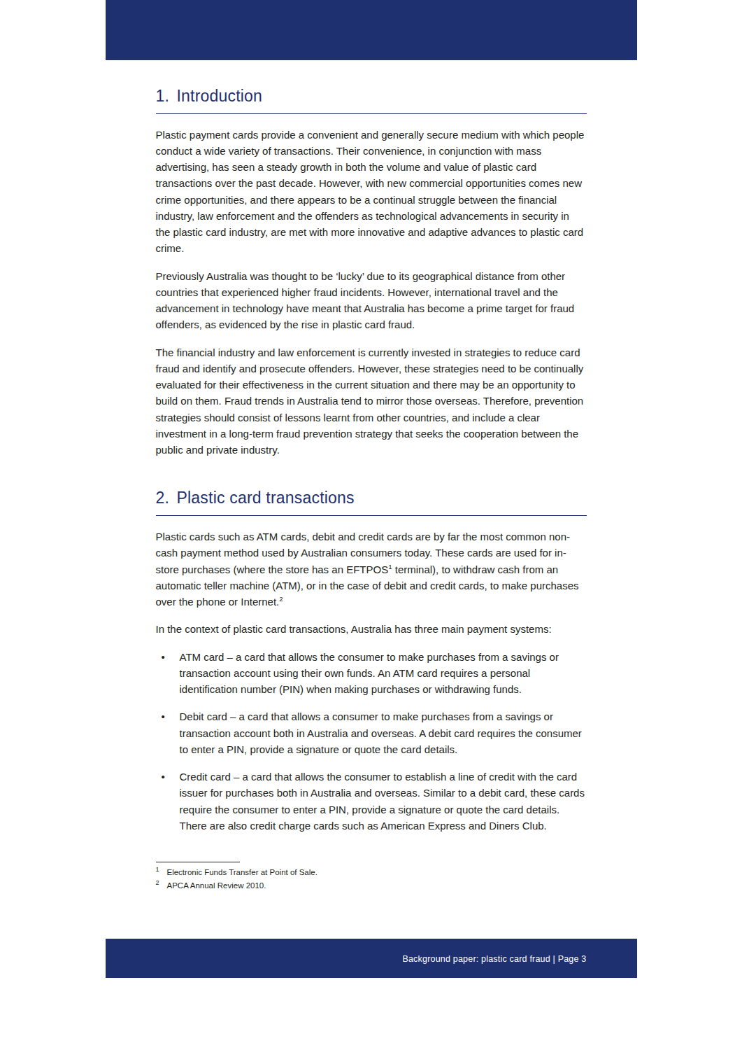1. Introduction
Plastic payment cards provide a convenient and generally secure medium with which people conduct a wide variety of transactions. Their convenience, in conjunction with mass advertising, has seen a steady growth in both the volume and value of plastic card transactions over the past decade. However, with new commercial opportunities comes new crime opportunities, and there appears to be a continual struggle between the financial industry, law enforcement and the offenders as technological advancements in security in the plastic card industry, are met with more innovative and adaptive advances to plastic card crime.
Previously Australia was thought to be ‘lucky’ due to its geographical distance from other countries that experienced higher fraud incidents. However, international travel and the advancement in technology have meant that Australia has become a prime target for fraud offenders, as evidenced by the rise in plastic card fraud.
The financial industry and law enforcement is currently invested in strategies to reduce card fraud and identify and prosecute offenders. However, these strategies need to be continually evaluated for their effectiveness in the current situation and there may be an opportunity to build on them. Fraud trends in Australia tend to mirror those overseas. Therefore, prevention strategies should consist of lessons learnt from other countries, and include a clear investment in a long-term fraud prevention strategy that seeks the cooperation between the public and private industry.
2. Plastic card transactions
Plastic cards such as ATM cards, debit and credit cards are by far the most common non-cash payment method used by Australian consumers today. These cards are used for in-store purchases (where the store has an EFTPOS1 terminal), to withdraw cash from an automatic teller machine (ATM), or in the case of debit and credit cards, to make purchases over the phone or Internet.2
In the context of plastic card transactions, Australia has three main payment systems:
ATM card – a card that allows the consumer to make purchases from a savings or transaction account using their own funds. An ATM card requires a personal identification number (PIN) when making purchases or withdrawing funds.
Debit card – a card that allows a consumer to make purchases from a savings or transaction account both in Australia and overseas. A debit card requires the consumer to enter a PIN, provide a signature or quote the card details.
Credit card – a card that allows the consumer to establish a line of credit with the card issuer for purchases both in Australia and overseas. Similar to a debit card, these cards require the consumer to enter a PIN, provide a signature or quote the card details. There are also credit charge cards such as American Express and Diners Club.
1 Electronic Funds Transfer at Point of Sale.
2 APCA Annual Review 2010.
Background paper: plastic card fraud | Page 3